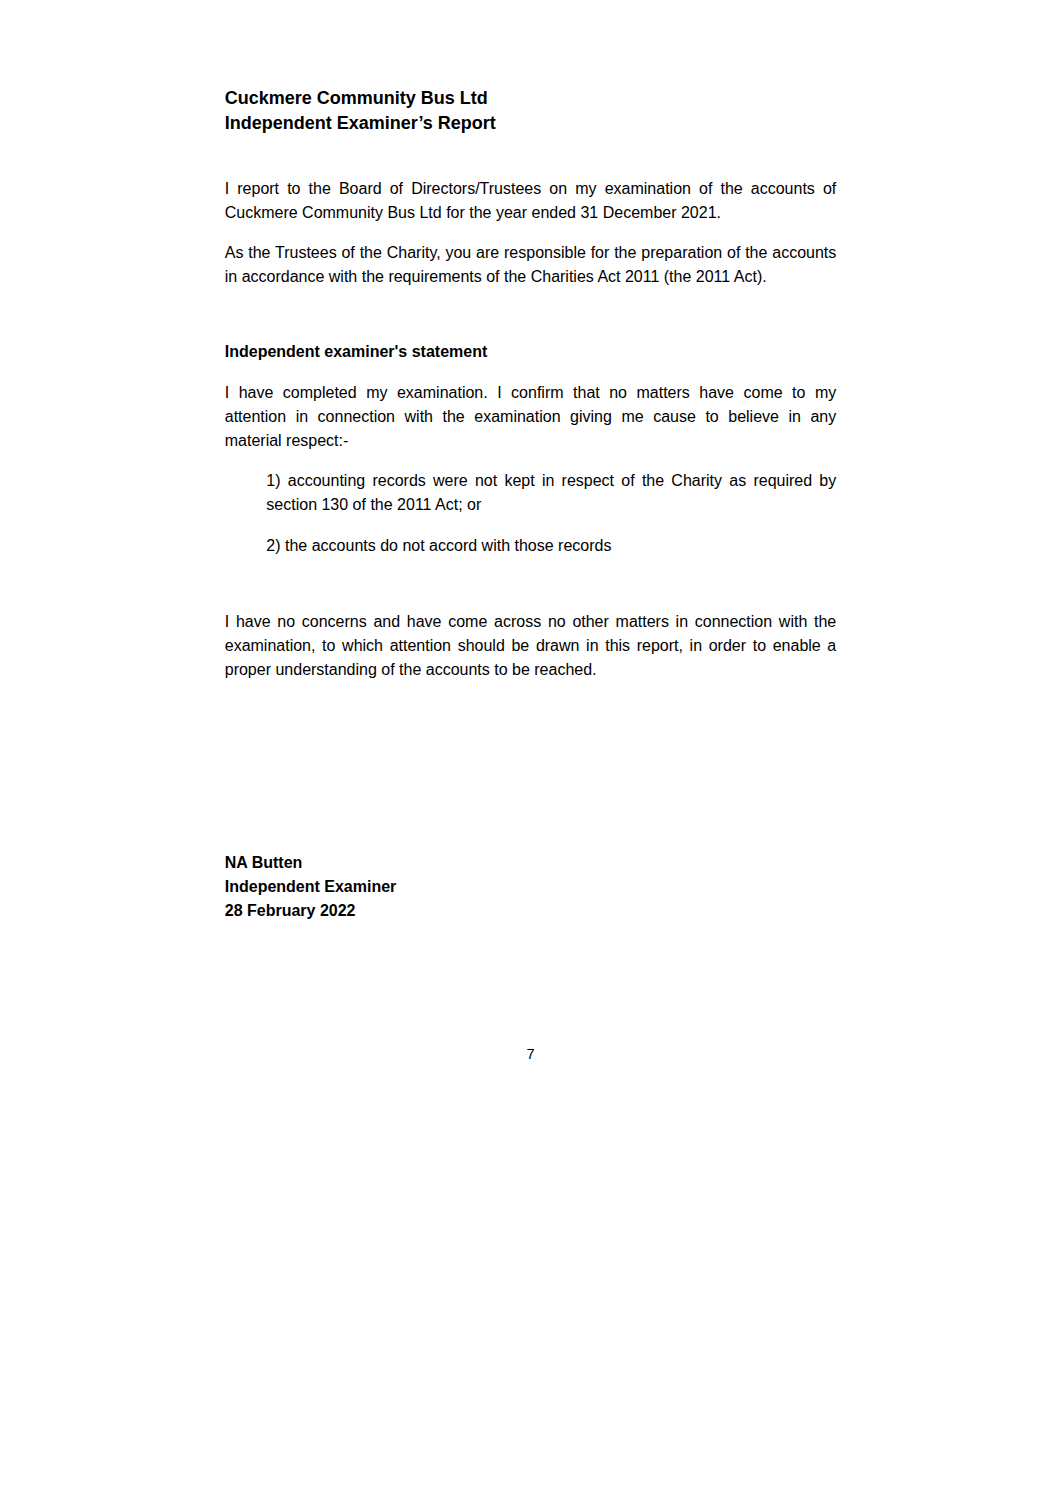Cuckmere Community Bus Ltd
Independent Examiner’s Report
I report to the Board of Directors/Trustees on my examination of the accounts of Cuckmere Community Bus Ltd for the year ended 31 December 2021.
As the Trustees of the Charity, you are responsible for the preparation of the accounts in accordance with the requirements of the Charities Act 2011 (the 2011 Act).
Independent examiner's statement
I have completed my examination. I confirm that no matters have come to my attention in connection with the examination giving me cause to believe in any material respect:-
1) accounting records were not kept in respect of the Charity as required by section 130 of the 2011 Act; or
2) the accounts do not accord with those records
I have no concerns and have come across no other matters in connection with the examination, to which attention should be drawn in this report, in order to enable a proper understanding of the accounts to be reached.
NA Butten
Independent Examiner
28 February 2022
7